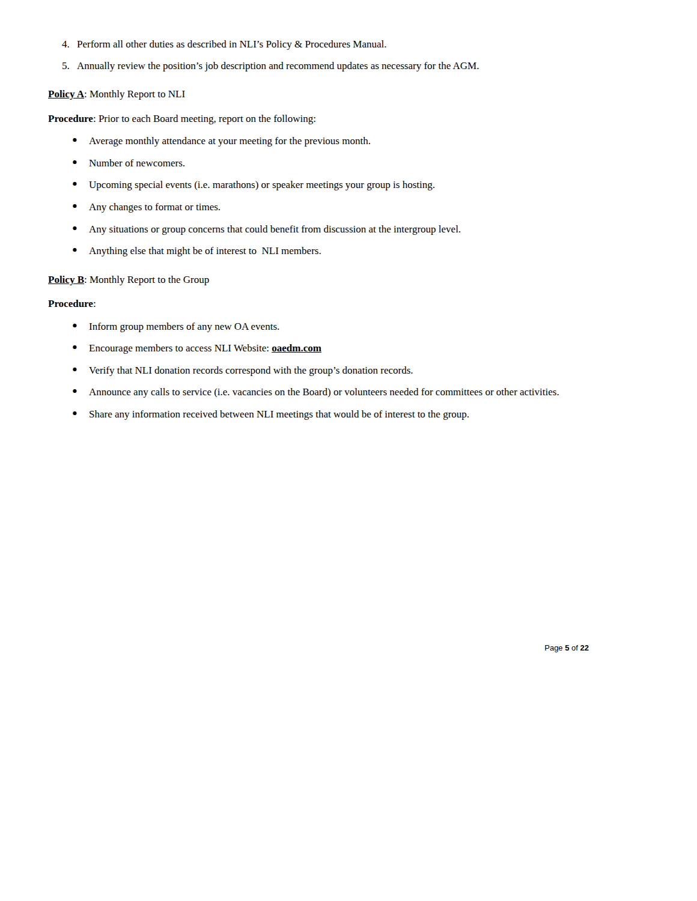Perform all other duties as described in NLI’s Policy & Procedures Manual.
Annually review the position’s job description and recommend updates as necessary for the AGM.
Policy A: Monthly Report to NLI
Procedure: Prior to each Board meeting, report on the following:
Average monthly attendance at your meeting for the previous month.
Number of newcomers.
Upcoming special events (i.e. marathons) or speaker meetings your group is hosting.
Any changes to format or times.
Any situations or group concerns that could benefit from discussion at the intergroup level.
Anything else that might be of interest to NLI members.
Policy B: Monthly Report to the Group
Procedure:
Inform group members of any new OA events.
Encourage members to access NLI Website: oaedm.com
Verify that NLI donation records correspond with the group’s donation records.
Announce any calls to service (i.e. vacancies on the Board) or volunteers needed for committees or other activities.
Share any information received between NLI meetings that would be of interest to the group.
Page 5 of 22